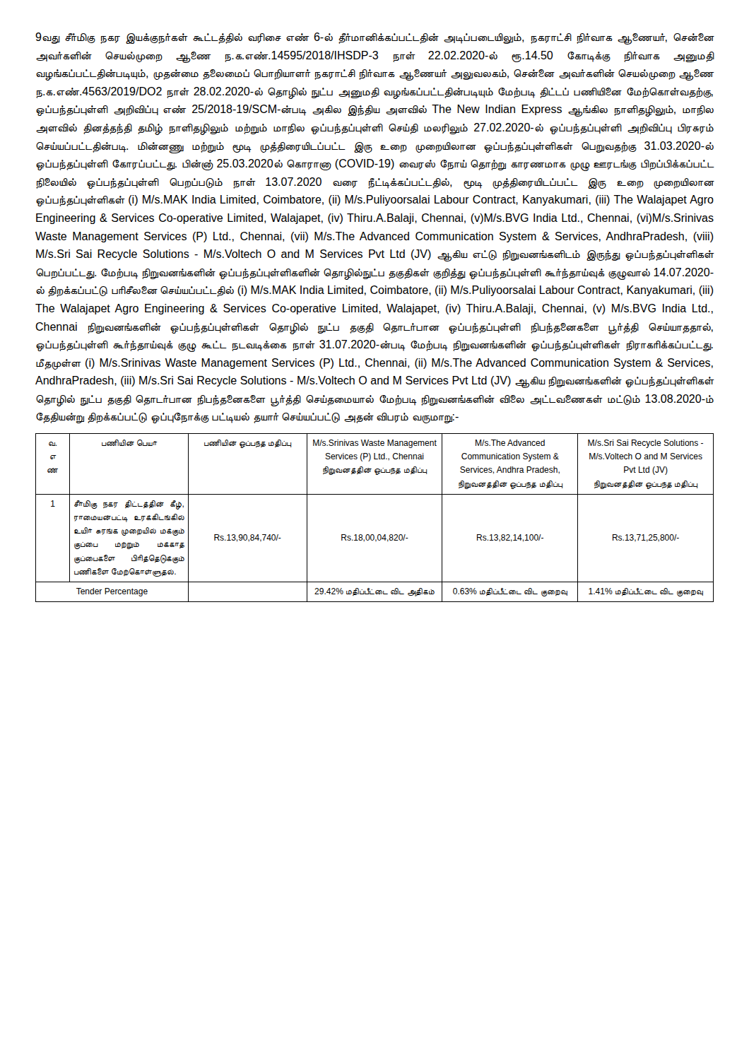9வது சீா்மிகு நகர இயக்குநா்கள் கூட்டத்தில் வரிசை எண் 6-ல் தீா்மானிக்கப்பட்டதின் அடிப்படையிலும், நகராட்சி நிா்வாக ஆணையா், சென்னை அவா்களின் செயல்முறை ஆணை ந.க.எண்.14595/2018/IHSDP-3 நாள் 22.02.2020-ல் ரூ.14.50 கோடிக்கு நிா்வாக அனுமதி வழங்கப்பட்டதின்படியும், முதன்மை தலைமைப் பொறியாளா் நகராட்சி நிா்வாக ஆணையா் அலுவலகம், சென்னை அவா்களின் செயல்முறை ஆணை ந.க.எண்.4563/2019/DO2 நாள் 28.02.2020-ல் தொழில் நுட்ப அனுமதி வழங்கப்பட்டதின்படியும் மேற்படி திட்டப் பணியினை மேற்கொள்வதற்கு, ஒப்பந்தப்புள்ளி அறிவிப்பு எண் 25/2018-19/SCM-ன்படி அகில இந்திய அளவில் The New Indian Express ஆங்கில நாளிதழிலும், மாநில அளவில் தினத்தந்தி தமிழ் நாளிதழிலும் மற்றும் மாநில ஒப்பந்தப்புள்ளி செய்தி மலரிலும் 27.02.2020-ல் ஒப்பந்தப்புள்ளி அறிவிப்பு பிரசுரம் செய்யப்பட்டதின்படி. மின்னணு மற்றும் மூடி முத்திரையிடப்பட்ட இரு உறை முறையிலான ஒப்பந்தப்புள்ளிகள் பெறுவதற்கு 31.03.2020-ல் ஒப்பந்தப்புள்ளி கோரப்பட்டது. பின்னா் 25.03.2020ல் கொரானா (COVID-19) வைரஸ் நோய் தொற்று காரணமாக முழு ஊரடங்கு பிறப்பிக்கப்பட்ட நிலையில் ஒப்பந்தப்புள்ளி பெறப்படும் நாள் 13.07.2020 வரை நீட்டிக்கப்பட்டதில், மூடி முத்திரையிடப்பட்ட இரு உறை முறையிலான ஒப்பந்தப்புள்ளிகள் (i) M/s.MAK India Limited, Coimbatore, (ii) M/s.Puliyoorsalai Labour Contract, Kanyakumari, (iii) The Walajapet Agro Engineering & Services Co-operative Limited, Walajapet, (iv) Thiru.A.Balaji, Chennai, (v)M/s.BVG India Ltd., Chennai, (vi)M/s.Srinivas Waste Management Services (P) Ltd., Chennai, (vii) M/s.The Advanced Communication System & Services, AndhraPradesh, (viii) M/s.Sri Sai Recycle Solutions - M/s.Voltech O and M Services Pvt Ltd (JV) ஆகிய எட்டு நிறுவனங்களிடம் இருந்து ஒப்பந்தப்புள்ளிகள் பெறப்பட்டது. மேற்படி நிறுவனங்களின் ஒப்பந்தப்புள்ளிகளின் தொழில்நுட்ப தகுதிகள் குறித்து ஒப்பந்தப்புள்ளி கூா்ந்தாய்வுக் குழுவால் 14.07.2020-ல் திறக்கப்பட்டு பாிசீலனை செய்யப்பட்டதில் (i) M/s.MAK India Limited, Coimbatore, (ii) M/s.Puliyoorsalai Labour Contract, Kanyakumari, (iii) The Walajapet Agro Engineering & Services Co-operative Limited, Walajapet, (iv) Thiru.A.Balaji, Chennai, (v) M/s.BVG India Ltd., Chennai நிறுவனங்களின் ஒப்பந்தப்புள்ளிகள் தொழில் நுட்ப தகுதி தொடா்பான ஒப்பந்தப்புள்ளி நிபந்தனைகளை பூா்த்தி செய்யாததால், ஒப்பந்தப்புள்ளி கூா்ந்தாய்வுக் குழு கூட்ட நடவடிக்கை நாள் 31.07.2020-ன்படி மேற்படி நிறுவனங்களின் ஒப்பந்தப்புள்ளிகள் நிராகாிக்கப்பட்டது. மீதமுள்ள (i) M/s.Srinivas Waste Management Services (P) Ltd., Chennai, (ii) M/s.The Advanced Communication System & Services, AndhraPradesh, (iii) M/s.Sri Sai Recycle Solutions - M/s.Voltech O and M Services Pvt Ltd (JV) ஆகிய நிறுவனங்களின் ஒப்பந்தப்புள்ளிகள் தொழில் நுட்ப தகுதி தொடா்பான நிபந்தனைகளை பூா்த்தி செய்தமையால் மேற்படி நிறுவனங்களின் விலை அட்டவணைகள் மட்டும் 13.08.2020-ம் தேதியன்று திறக்கப்பட்டு ஒப்புநோக்கு பட்டியல் தயாா் செய்யப்பட்டு அதன் விபரம் வருமாறு:-
| வ. எ ண் | பணியின் பெயா் | பணியின் ஒப்பந்த மதிப்பு | M/s.Srinivas Waste Management Services (P) Ltd., Chennai நிறுவனத்தின் ஒப்பந்த மதிப்பு | M/s.The Advanced Communication System & Services, Andhra Pradesh, நிறுவனத்தின் ஒப்பந்த மதிப்பு | M/s.Sri Sai Recycle Solutions - M/s.Voltech O and M Services Pvt Ltd (JV) நிறுவனத்தின் ஒப்பந்த மதிப்பு |
| --- | --- | --- | --- | --- | --- |
| 1 | சீா்மிகு நகர திட்டத்தின் கீழ், ராமையன்பட்டி உரக்கிடங்கில் உயிா் சுரங்க முறையில் மக்கும் குப்பை மற்றும் மக்காத குப்பைகளை பிாித்தெடுக்கும் பணிகளை மேற்கொள்ளுதல். | Rs.13,90,84,740/- | Rs.18,00,04,820/- | Rs.13,82,14,100/- | Rs.13,71,25,800/- |
| Tender Percentage | | 29.42% மதிப்பீட்டை விட அதிகம் | 0.63% மதிப்பீட்டை விட குறைவு | 1.41% மதிப்பீட்டை விட குறைவு |